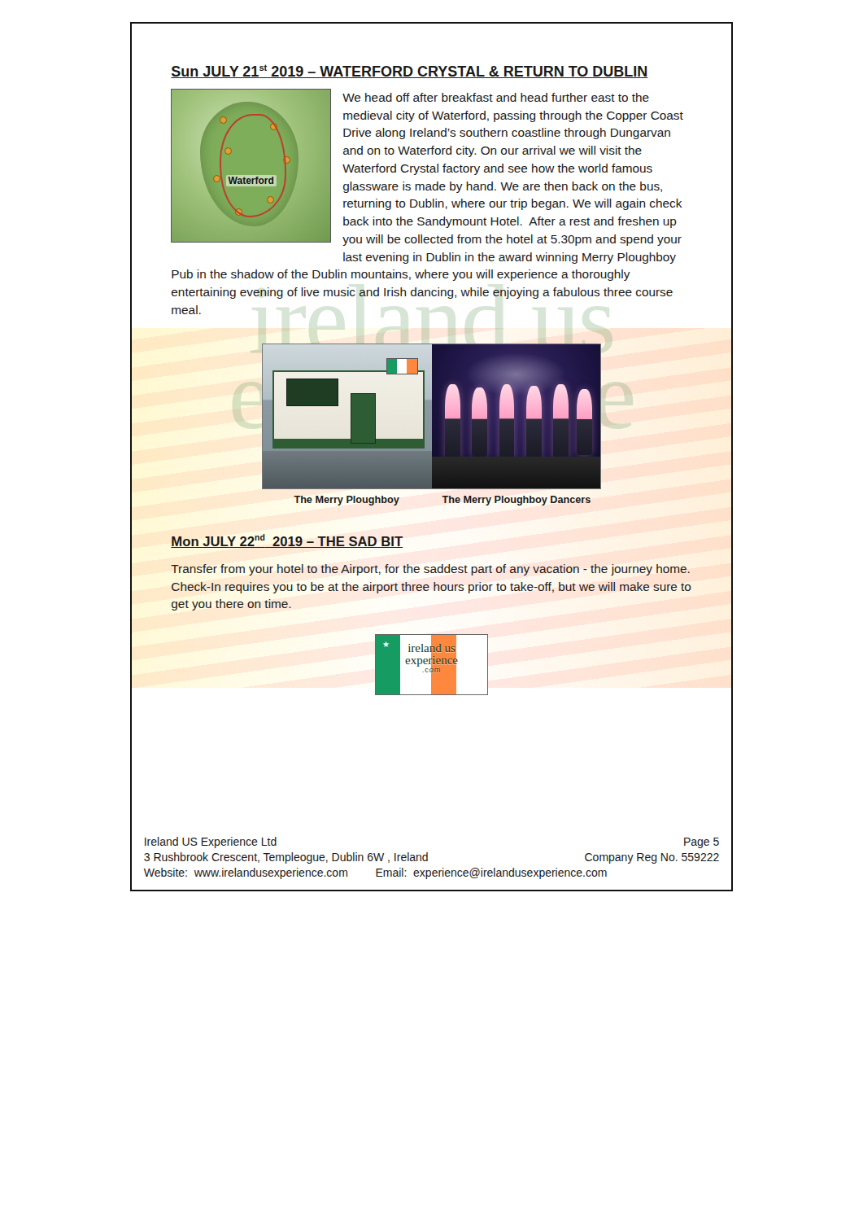ireland us experience .com
Sun JULY 21st 2019 – WATERFORD CRYSTAL & RETURN TO DUBLIN
Waterford
We head off after breakfast and head further east to the medieval city of Waterford, passing through the Copper Coast Drive along Ireland’s southern coastline through Dungarvan and on to Waterford city. On our arrival we will visit the Waterford Crystal factory and see how the world famous glassware is made by hand. We are then back on the bus, returning to Dublin, where our trip began. We will again check back into the Sandymount Hotel. After a rest and freshen up you will be collected from the hotel at 5.30pm and spend your last evening in Dublin in the award winning Merry Ploughboy Pub in the shadow of the Dublin mountains, where you will experience a thoroughly entertaining evening of live music and Irish dancing, while enjoying a fabulous three course meal.
The Merry Ploughboy
The Merry Ploughboy Dancers
Mon JULY 22nd 2019 – THE SAD BIT
Transfer from your hotel to the Airport, for the saddest part of any vacation - the journey home. Check-In requires you to be at the airport three hours prior to take-off, but we will make sure to get you there on time.
★ ireland us experience .com
Ireland US Experience Ltd Page 5
3 Rushbrook Crescent, Templeogue, Dublin 6W , Ireland Company Reg No. 559222
Website: www.irelandusexperience.com Email: experience@irelandusexperience.com